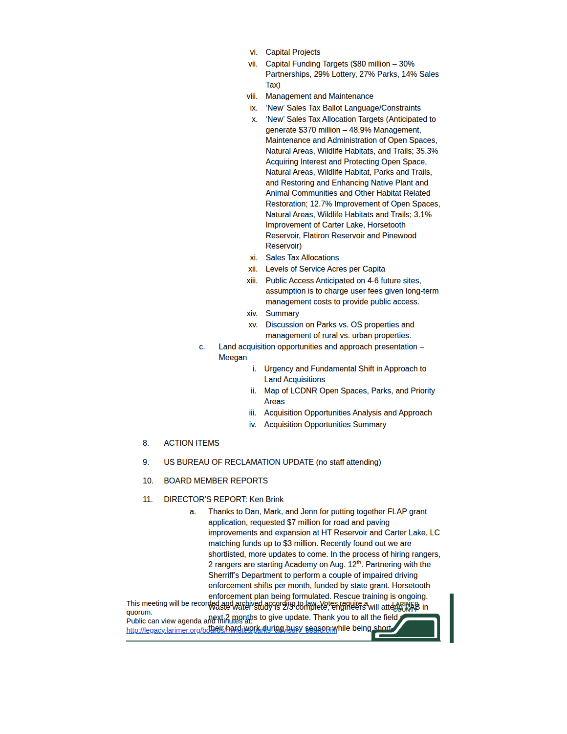Capital Projects
Capital Funding Targets ($80 million – 30% Partnerships, 29% Lottery, 27% Parks, 14% Sales Tax)
Management and Maintenance
‘New’ Sales Tax Ballot Language/Constraints
‘New’ Sales Tax Allocation Targets (Anticipated to generate $370 million – 48.9% Management, Maintenance and Administration of Open Spaces, Natural Areas, Wildlife Habitats, and Trails; 35.3% Acquiring Interest and Protecting Open Space, Natural Areas, Wildlife Habitat, Parks and Trails, and Restoring and Enhancing Native Plant and Animal Communities and Other Habitat Related Restoration; 12.7% Improvement of Open Spaces, Natural Areas, Wildlife Habitats and Trails; 3.1% Improvement of Carter Lake, Horsetooth Reservoir, Flatiron Reservoir and Pinewood Reservoir)
Sales Tax Allocations
Levels of Service Acres per Capita
Public Access Anticipated on 4-6 future sites, assumption is to charge user fees given long-term management costs to provide public access.
Summary
Discussion on Parks vs. OS properties and management of rural vs. urban properties.
c. Land acquisition opportunities and approach presentation – Meegan
Urgency and Fundamental Shift in Approach to Land Acquisitions
Map of LCDNR Open Spaces, Parks, and Priority Areas
Acquisition Opportunities Analysis and Approach
Acquisition Opportunities Summary
8. ACTION ITEMS
9. US BUREAU OF RECLAMATION UPDATE (no staff attending)
10. BOARD MEMBER REPORTS
11. DIRECTOR’S REPORT: Ken Brink
a. Thanks to Dan, Mark, and Jenn for putting together FLAP grant application, requested $7 million for road and paving improvements and expansion at HT Reservoir and Carter Lake, LC matching funds up to $3 million. Recently found out we are shortlisted, more updates to come. In the process of hiring rangers, 2 rangers are starting Academy on Aug. 12th. Partnering with the Sherriff’s Department to perform a couple of impaired driving enforcement shifts per month, funded by state grant. Horsetooth enforcement plan being formulated. Rescue training is ongoing. Waste water study is 2/3 complete, engineers will attend PAB in next 2 months to give update. Thank you to all the field staff for their hard work during busy season while being short-staffed.
This meeting will be recorded and archived according to law. Votes require a quorum.
Public can view agenda and minutes at:
http://legacy.larimer.org/boards/minutes/parks_advisory_board.cfm
LARIMER
COUNTY